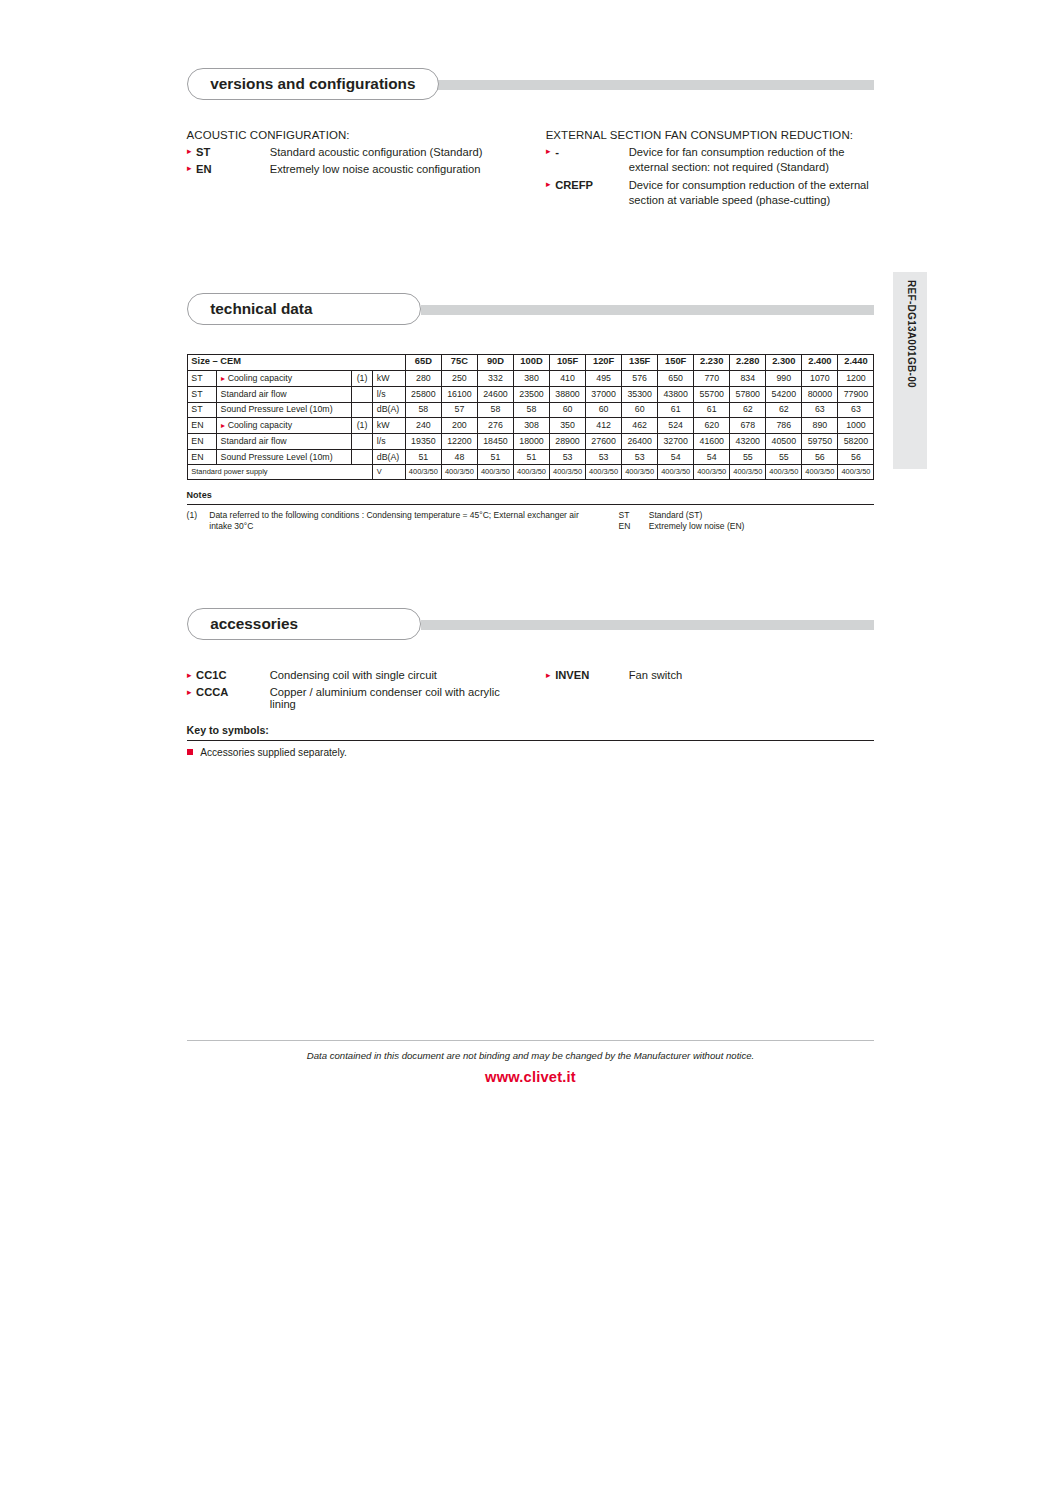REF-DG13A001GB-00
versions and configurations
ACOUSTIC CONFIGURATION:
▸ST
Standard acoustic configuration (Standard)
▸EN
Extremely low noise acoustic configuration
EXTERNAL SECTION FAN CONSUMPTION REDUCTION:
▸-
Device for fan consumption reduction of the external section: not required (Standard)
▸CREFP
Device for consumption reduction of the external section at variable speed (phase-cutting)
technical data
| Size – CEM | 65D | 75C | 90D | 100D | 105F | 120F | 135F | 150F | 2.230 | 2.280 | 2.300 | 2.400 | 2.440 |
| --- | --- | --- | --- | --- | --- | --- | --- | --- | --- | --- | --- | --- | --- |
| ST | ▸ Cooling capacity | (1) | kW | 280 | 250 | 332 | 380 | 410 | 495 | 576 | 650 | 770 | 834 | 990 | 1070 | 1200 |
| ST | Standard air flow | | l/s | 25800 | 16100 | 24600 | 23500 | 38800 | 37000 | 35300 | 43800 | 55700 | 57800 | 54200 | 80000 | 77900 |
| ST | Sound Pressure Level (10m) | | dB(A) | 58 | 57 | 58 | 58 | 60 | 60 | 60 | 61 | 61 | 62 | 62 | 63 | 63 |
| EN | ▸ Cooling capacity | (1) | kW | 240 | 200 | 276 | 308 | 350 | 412 | 462 | 524 | 620 | 678 | 786 | 890 | 1000 |
| EN | Standard air flow | | l/s | 19350 | 12200 | 18450 | 18000 | 28900 | 27600 | 26400 | 32700 | 41600 | 43200 | 40500 | 59750 | 58200 |
| EN | Sound Pressure Level (10m) | | dB(A) | 51 | 48 | 51 | 51 | 53 | 53 | 53 | 54 | 54 | 55 | 55 | 56 | 56 |
| Standard power supply | V | 400/3/50 | 400/3/50 | 400/3/50 | 400/3/50 | 400/3/50 | 400/3/50 | 400/3/50 | 400/3/50 | 400/3/50 | 400/3/50 | 400/3/50 | 400/3/50 | 400/3/50 |
Notes
(1)
Data referred to the following conditions : Condensing temperature = 45°C; External exchanger air intake 30°C
ST
Standard (ST)
EN
Extremely low noise (EN)
accessories
▸CC1C
Condensing coil with single circuit
▸CCCA
Copper / aluminium condenser coil with acrylic lining
▸INVEN
Fan switch
Key to symbols:
Accessories supplied separately.
Data contained in this document are not binding and may be changed by the Manufacturer without notice.
www.clivet.it